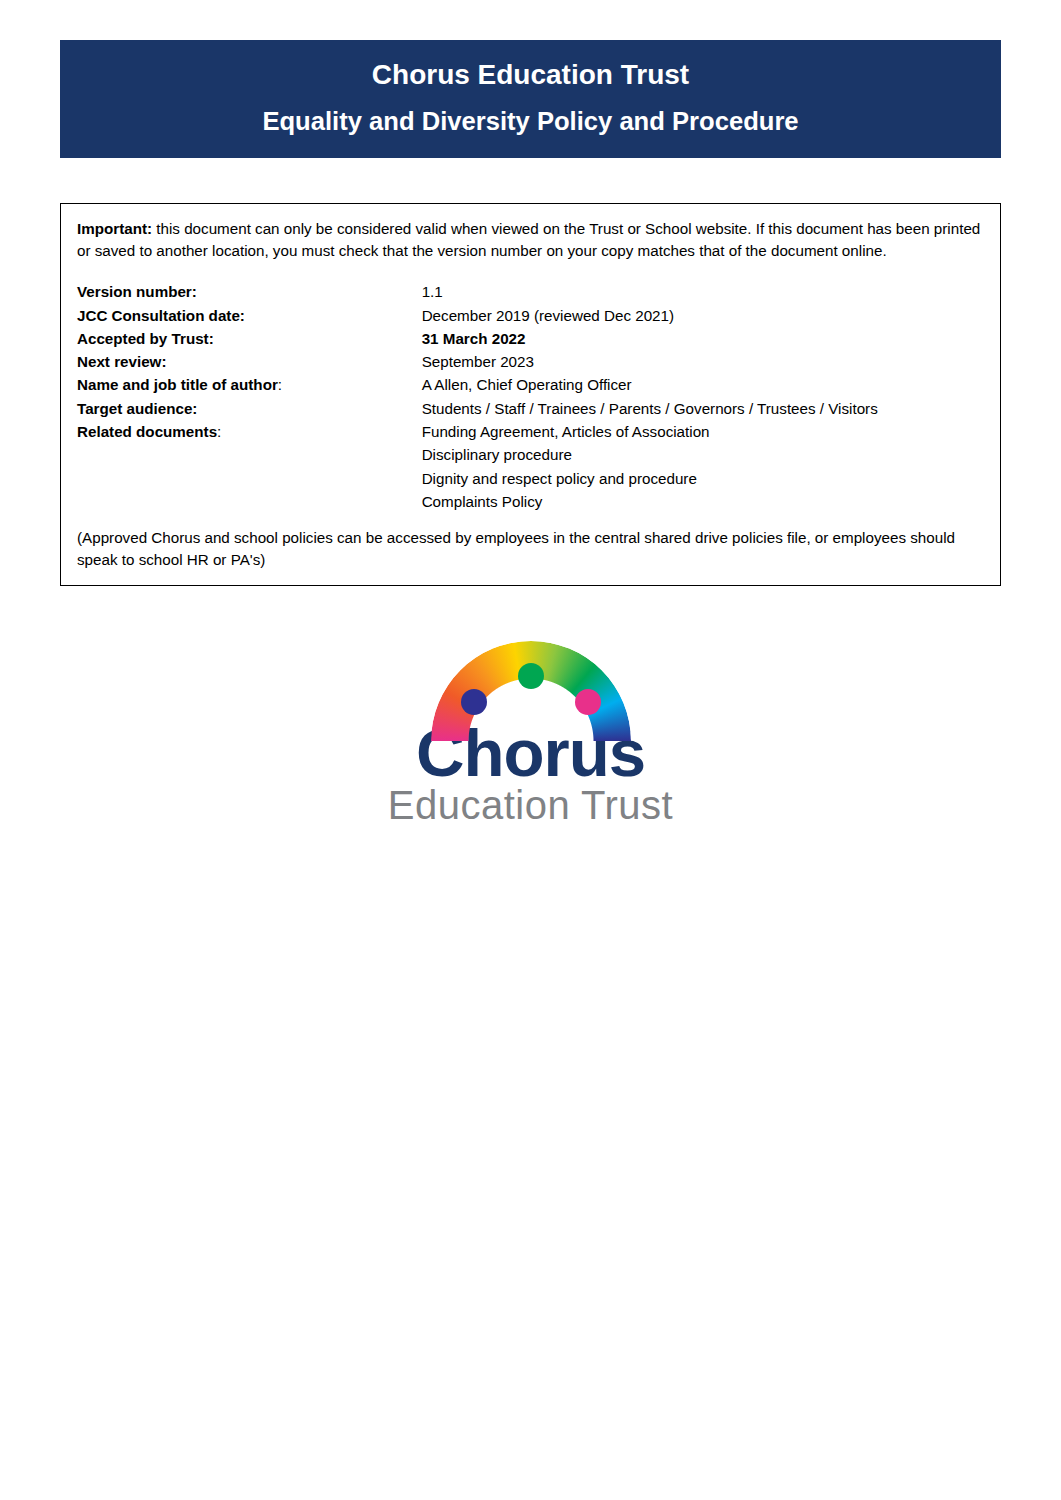Chorus Education Trust
Equality and Diversity Policy and Procedure
Important: this document can only be considered valid when viewed on the Trust or School website. If this document has been printed or saved to another location, you must check that the version number on your copy matches that of the document online.
| Version number: | 1.1 |
| JCC Consultation date: | December 2019 (reviewed Dec 2021) |
| Accepted by Trust: | 31 March 2022 |
| Next review: | September 2023 |
| Name and job title of author : | A Allen, Chief Operating Officer |
| Target audience: | Students / Staff / Trainees / Parents / Governors / Trustees / Visitors |
| Related documents : | Funding Agreement, Articles of Association |
| | Disciplinary procedure |
| | Dignity and respect policy and procedure |
| | Complaints Policy |
(Approved Chorus and school policies can be accessed by employees in the central shared drive policies file, or employees should speak to school HR or PA's)
Chorus
Education Trust